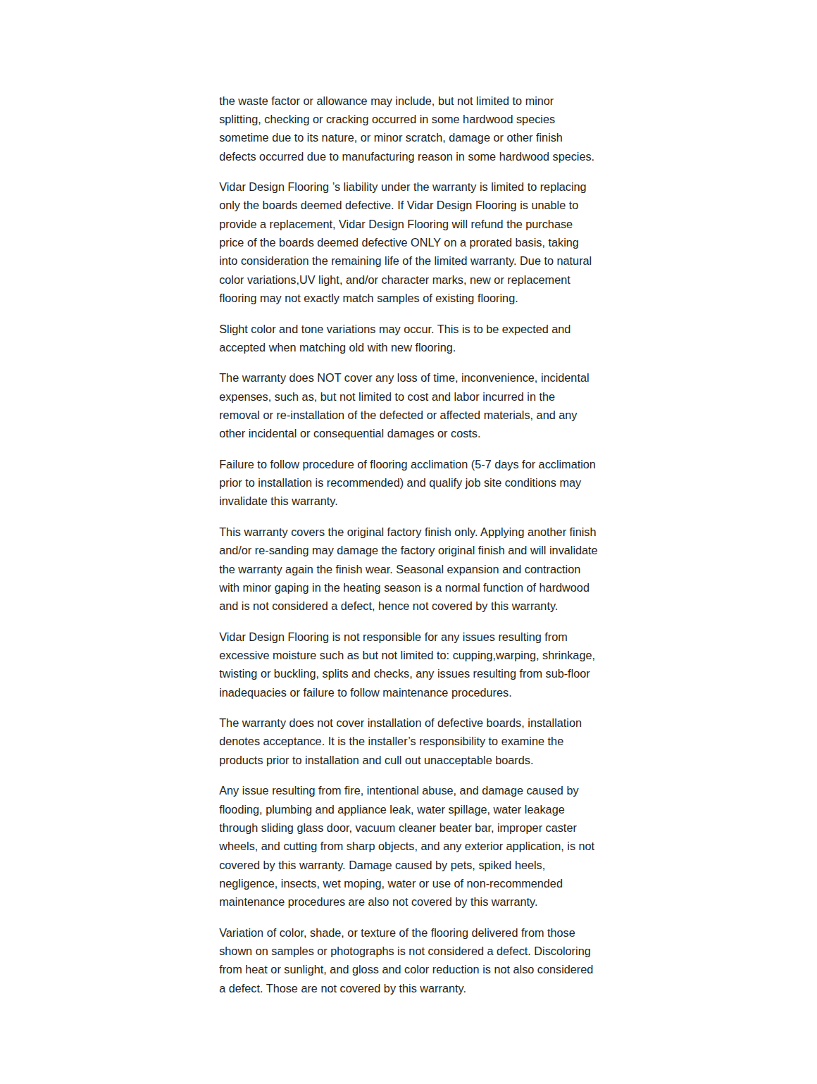the waste factor or allowance may include, but not limited to minor splitting, checking or cracking occurred in some hardwood species sometime due to its nature, or minor scratch, damage or other finish defects occurred due to manufacturing reason in some hardwood species.
Vidar Design Flooring ’s liability under the warranty is limited to replacing only the boards deemed defective. If Vidar Design Flooring is unable to provide a replacement, Vidar Design Flooring will refund the purchase price of the boards deemed defective ONLY on a prorated basis, taking into consideration the remaining life of the limited warranty. Due to natural color variations,UV light, and/or character marks, new or replacement flooring may not exactly match samples of existing flooring.
Slight color and tone variations may occur. This is to be expected and accepted when matching old with new flooring.
The warranty does NOT cover any loss of time, inconvenience, incidental expenses, such as, but not limited to cost and labor incurred in the removal or re-installation of the defected or affected materials, and any other incidental or consequential damages or costs.
Failure to follow procedure of flooring acclimation (5-7 days for acclimation prior to installation is recommended) and qualify job site conditions may invalidate this warranty.
This warranty covers the original factory finish only. Applying another finish and/or re-sanding may damage the factory original finish and will invalidate the warranty again the finish wear. Seasonal expansion and contraction with minor gaping in the heating season is a normal function of hardwood and is not considered a defect, hence not covered by this warranty.
Vidar Design Flooring is not responsible for any issues resulting from excessive moisture such as but not limited to: cupping,warping, shrinkage, twisting or buckling, splits and checks, any issues resulting from sub-floor inadequacies or failure to follow maintenance procedures.
The warranty does not cover installation of defective boards, installation denotes acceptance. It is the installer’s responsibility to examine the products prior to installation and cull out unacceptable boards.
Any issue resulting from fire, intentional abuse, and damage caused by flooding, plumbing and appliance leak, water spillage, water leakage through sliding glass door, vacuum cleaner beater bar, improper caster wheels, and cutting from sharp objects, and any exterior application, is not covered by this warranty. Damage caused by pets, spiked heels, negligence, insects, wet moping, water or use of non-recommended maintenance procedures are also not covered by this warranty.
Variation of color, shade, or texture of the flooring delivered from those shown on samples or photographs is not considered a defect. Discoloring from heat or sunlight, and gloss and color reduction is not also considered a defect. Those are not covered by this warranty.